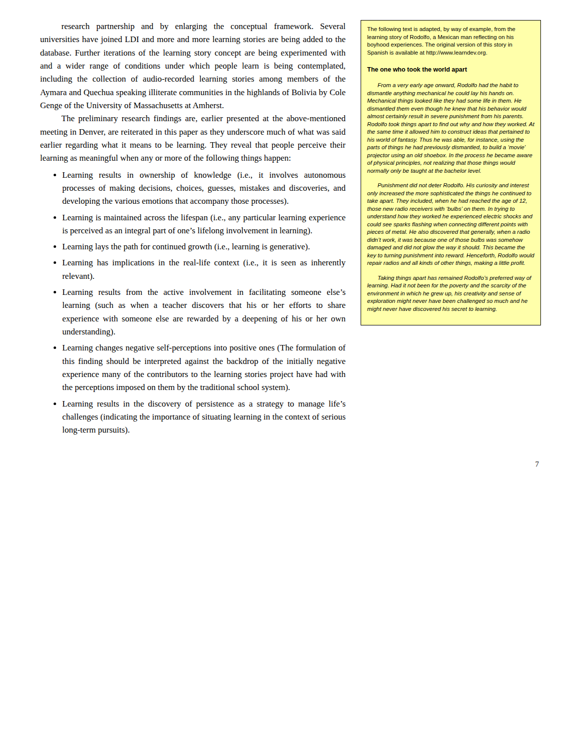research partnership and by enlarging the conceptual framework. Several universities have joined LDI and more and more learning stories are being added to the database. Further iterations of the learning story concept are being experimented with and a wider range of conditions under which people learn is being contemplated, including the collection of audio-recorded learning stories among members of the Aymara and Quechua speaking illiterate communities in the highlands of Bolivia by Cole Genge of the University of Massachusetts at Amherst.
The preliminary research findings are, earlier presented at the above-mentioned meeting in Denver, are reiterated in this paper as they underscore much of what was said earlier regarding what it means to be learning. They reveal that people perceive their learning as meaningful when any or more of the following things happen:
Learning results in ownership of knowledge (i.e., it involves autonomous processes of making decisions, choices, guesses, mistakes and discoveries, and developing the various emotions that accompany those processes).
Learning is maintained across the lifespan (i.e., any particular learning experience is perceived as an integral part of one’s lifelong involvement in learning).
Learning lays the path for continued growth (i.e., learning is generative).
Learning has implications in the real-life context (i.e., it is seen as inherently relevant).
Learning results from the active involvement in facilitating someone else’s learning (such as when a teacher discovers that his or her efforts to share experience with someone else are rewarded by a deepening of his or her own understanding).
Learning changes negative self-perceptions into positive ones (The formulation of this finding should be interpreted against the backdrop of the initially negative experience many of the contributors to the learning stories project have had with the perceptions imposed on them by the traditional school system).
Learning results in the discovery of persistence as a strategy to manage life’s challenges (indicating the importance of situating learning in the context of serious long-term pursuits).
The following text is adapted, by way of example, from the learning story of Rodolfo, a Mexican man reflecting on his boyhood experiences. The original version of this story in Spanish is available at http://www.learndev.org.
The one who took the world apart
From a very early age onward, Rodolfo had the habit to dismantle anything mechanical he could lay his hands on. Mechanical things looked like they had some life in them. He dismantled them even though he knew that his behavior would almost certainly result in severe punishment from his parents. Rodolfo took things apart to find out why and how they worked. At the same time it allowed him to construct ideas that pertained to his world of fantasy. Thus he was able, for instance, using the parts of things he had previously dismantled, to build a ‘movie’ projector using an old shoebox. In the process he became aware of physical principles, not realizing that those things would normally only be taught at the bachelor level.
Punishment did not deter Rodolfo. His curiosity and interest only increased the more sophisticated the things he continued to take apart. They included, when he had reached the age of 12, those new radio receivers with ‘bulbs’ on them. In trying to understand how they worked he experienced electric shocks and could see sparks flashing when connecting different points with pieces of metal. He also discovered that generally, when a radio didn’t work, it was because one of those bulbs was somehow damaged and did not glow the way it should. This became the key to turning punishment into reward. Henceforth, Rodolfo would repair radios and all kinds of other things, making a little profit.
Taking things apart has remained Rodolfo’s preferred way of learning. Had it not been for the poverty and the scarcity of the environment in which he grew up, his creativity and sense of exploration might never have been challenged so much and he might never have discovered his secret to learning.
7